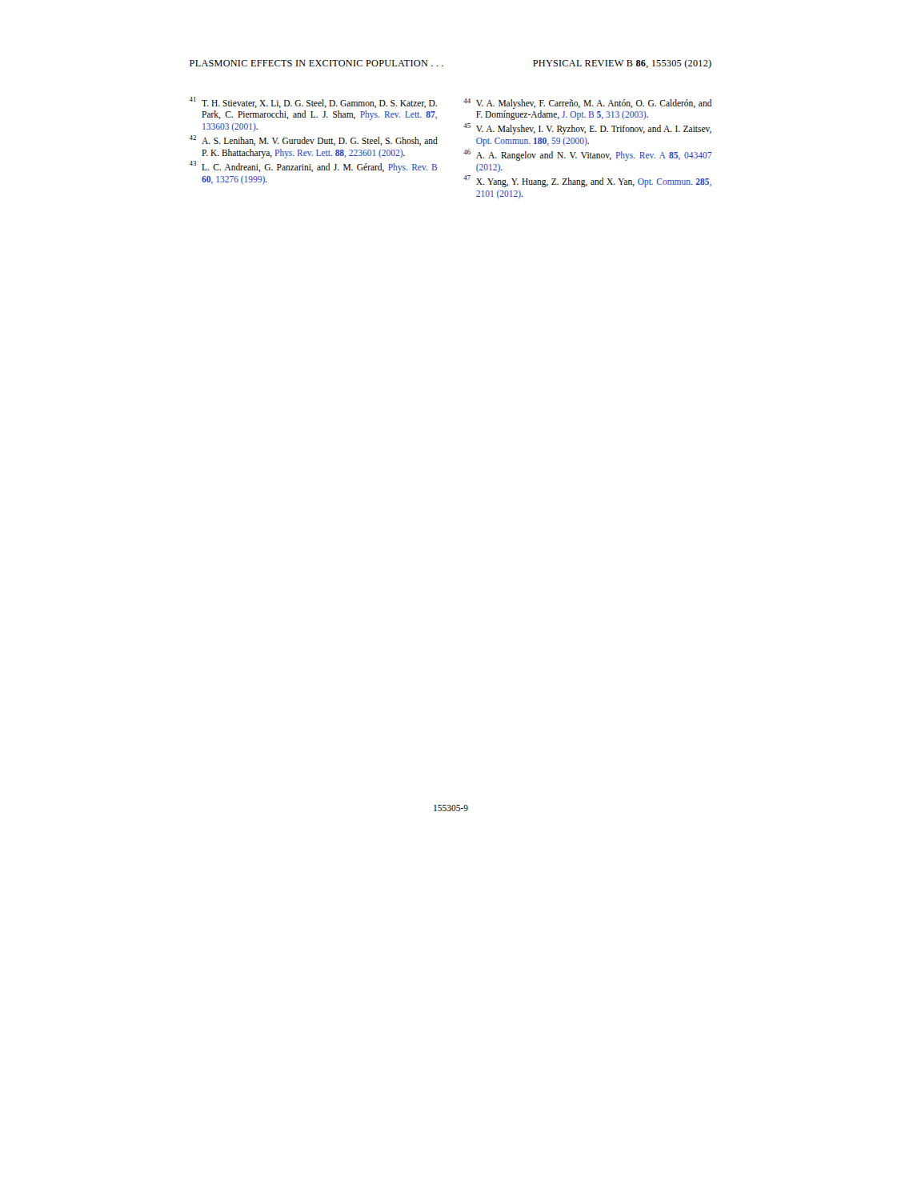Plasmonic effects in excitonic population . . .
Physical Review B 86, 155305 (2012)
41 T. H. Stievater, X. Li, D. G. Steel, D. Gammon, D. S. Katzer, D. Park, C. Piermarocchi, and L. J. Sham, Phys. Rev. Lett. 87, 133603 (2001).
42 A. S. Lenihan, M. V. Gurudev Dutt, D. G. Steel, S. Ghosh, and P. K. Bhattacharya, Phys. Rev. Lett. 88, 223601 (2002).
43 L. C. Andreani, G. Panzarini, and J. M. Gérard, Phys. Rev. B 60, 13276 (1999).
44 V. A. Malyshev, F. Carreño, M. A. Antón, O. G. Calderón, and F. Domínguez-Adame, J. Opt. B 5, 313 (2003).
45 V. A. Malyshev, I. V. Ryzhov, E. D. Trifonov, and A. I. Zaitsev, Opt. Commun. 180, 59 (2000).
46 A. A. Rangelov and N. V. Vitanov, Phys. Rev. A 85, 043407 (2012).
47 X. Yang, Y. Huang, Z. Zhang, and X. Yan, Opt. Commun. 285, 2101 (2012).
155305-9